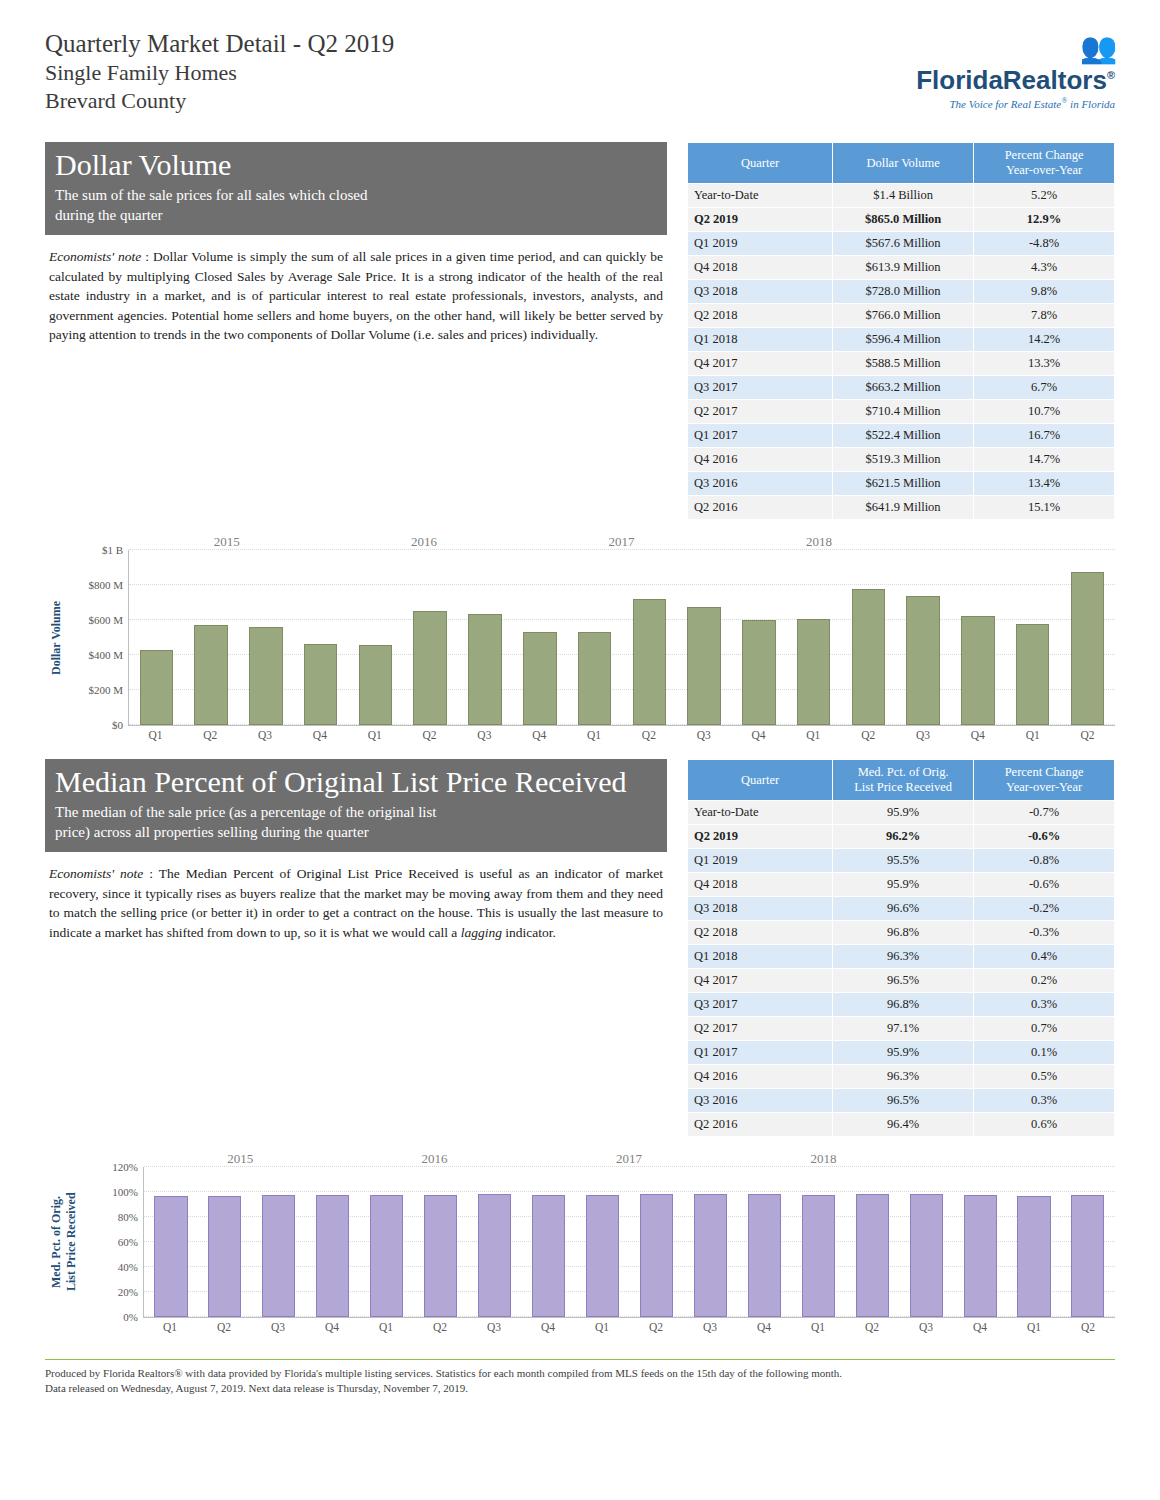Quarterly Market Detail - Q2 2019
Single Family Homes
Brevard County
👥
FloridaRealtors®
The Voice for Real Estate® in Florida
Dollar Volume
The sum of the sale prices for all sales which closed
during the quarter
Economists' note : Dollar Volume is simply the sum of all sale prices in a given time period, and can quickly be calculated by multiplying Closed Sales by Average Sale Price. It is a strong indicator of the health of the real estate industry in a market, and is of particular interest to real estate professionals, investors, analysts, and government agencies. Potential home sellers and home buyers, on the other hand, will likely be better served by paying attention to trends in the two components of Dollar Volume (i.e. sales and prices) individually.
| Quarter | Dollar Volume | Percent Change Year-over-Year |
| --- | --- | --- |
| Year-to-Date | $1.4 Billion | 5.2% |
| Q2 2019 | $865.0 Million | 12.9% |
| Q1 2019 | $567.6 Million | -4.8% |
| Q4 2018 | $613.9 Million | 4.3% |
| Q3 2018 | $728.0 Million | 9.8% |
| Q2 2018 | $766.0 Million | 7.8% |
| Q1 2018 | $596.4 Million | 14.2% |
| Q4 2017 | $588.5 Million | 13.3% |
| Q3 2017 | $663.2 Million | 6.7% |
| Q2 2017 | $710.4 Million | 10.7% |
| Q1 2017 | $522.4 Million | 16.7% |
| Q4 2016 | $519.3 Million | 14.7% |
| Q3 2016 | $621.5 Million | 13.4% |
| Q2 2016 | $641.9 Million | 15.1% |
Dollar Volume
2015
2016
2017
2018
$1 B
$800 M
$600 M
$400 M
$200 M
$0
Q1
Q2
Q3
Q4
Q1
Q2
Q3
Q4
Q1
Q2
Q3
Q4
Q1
Q2
Q3
Q4
Q1
Q2
Median Percent of Original List Price Received
The median of the sale price (as a percentage of the original list
price) across all properties selling during the quarter
Economists' note : The Median Percent of Original List Price Received is useful as an indicator of market recovery, since it typically rises as buyers realize that the market may be moving away from them and they need to match the selling price (or better it) in order to get a contract on the house. This is usually the last measure to indicate a market has shifted from down to up, so it is what we would call a lagging indicator.
| Quarter | Med. Pct. of Orig. List Price Received | Percent Change Year-over-Year |
| --- | --- | --- |
| Year-to-Date | 95.9% | -0.7% |
| Q2 2019 | 96.2% | -0.6% |
| Q1 2019 | 95.5% | -0.8% |
| Q4 2018 | 95.9% | -0.6% |
| Q3 2018 | 96.6% | -0.2% |
| Q2 2018 | 96.8% | -0.3% |
| Q1 2018 | 96.3% | 0.4% |
| Q4 2017 | 96.5% | 0.2% |
| Q3 2017 | 96.8% | 0.3% |
| Q2 2017 | 97.1% | 0.7% |
| Q1 2017 | 95.9% | 0.1% |
| Q4 2016 | 96.3% | 0.5% |
| Q3 2016 | 96.5% | 0.3% |
| Q2 2016 | 96.4% | 0.6% |
Med. Pct. of Orig.
List Price Received
2015
2016
2017
2018
120%
100%
80%
60%
40%
20%
0%
Q1
Q2
Q3
Q4
Q1
Q2
Q3
Q4
Q1
Q2
Q3
Q4
Q1
Q2
Q3
Q4
Q1
Q2
Produced by Florida Realtors® with data provided by Florida's multiple listing services. Statistics for each month compiled from MLS feeds on the 15th day of the following month.
Data released on Wednesday, August 7, 2019. Next data release is Thursday, November 7, 2019.